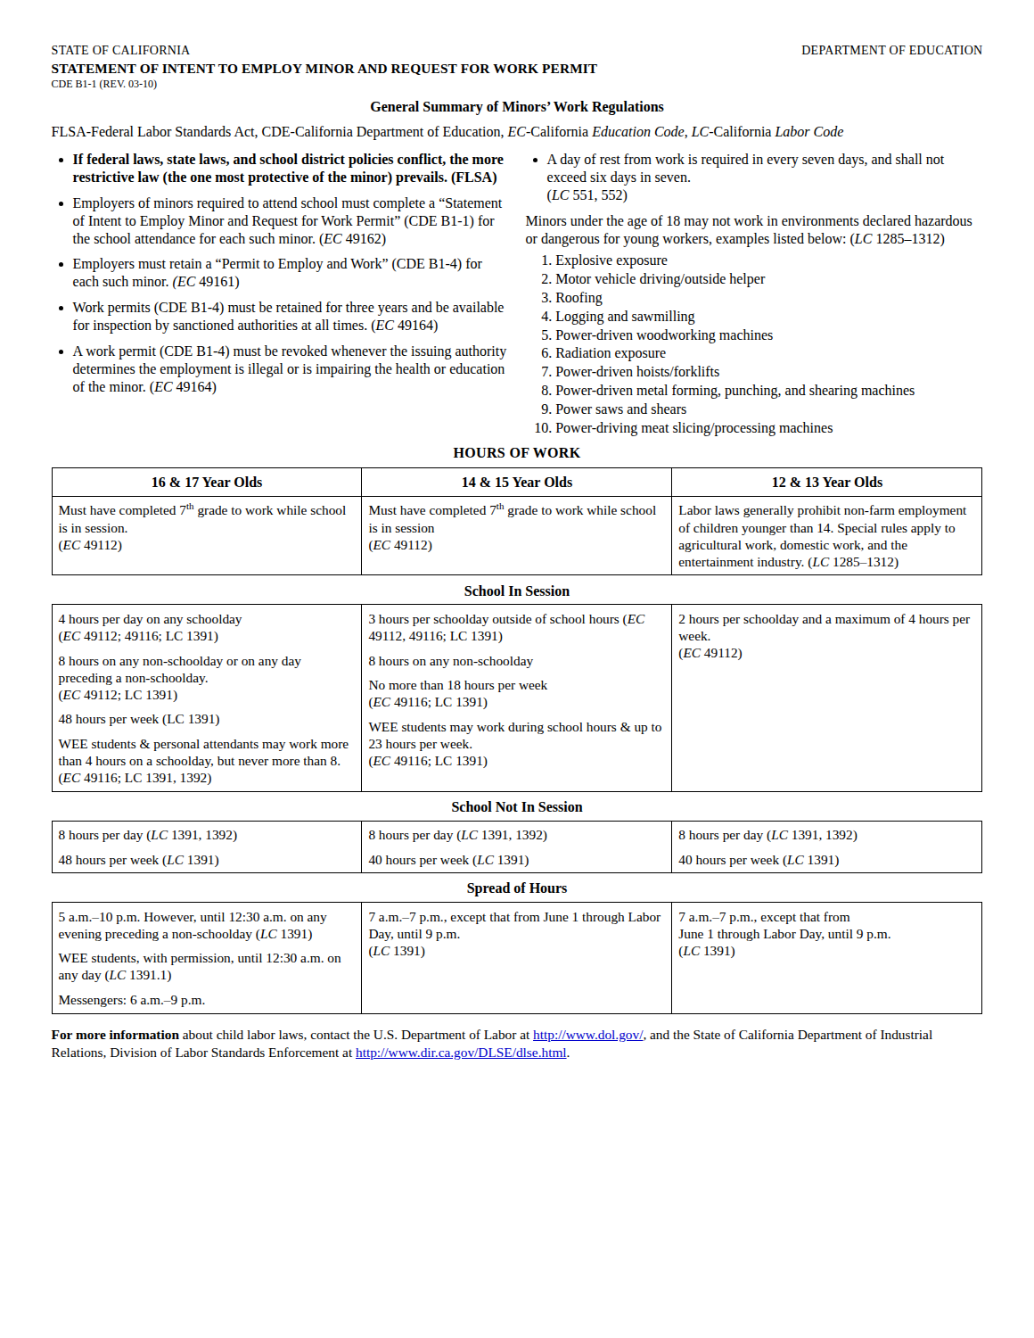STATE OF CALIFORNIA DEPARTMENT OF EDUCATION
STATEMENT OF INTENT TO EMPLOY MINOR AND REQUEST FOR WORK PERMIT
CDE B1-1 (REV. 03-10)
General Summary of Minors’ Work Regulations
FLSA-Federal Labor Standards Act, CDE-California Department of Education, EC-California Education Code, LC-California Labor Code
If federal laws, state laws, and school district policies conflict, the more restrictive law (the one most protective of the minor) prevails. (FLSA)
Employers of minors required to attend school must complete a “Statement of Intent to Employ Minor and Request for Work Permit” (CDE B1-1) for the school attendance for each such minor. (EC 49162)
Employers must retain a “Permit to Employ and Work” (CDE B1-4) for each such minor. (EC 49161)
Work permits (CDE B1-4) must be retained for three years and be available for inspection by sanctioned authorities at all times. (EC 49164)
A work permit (CDE B1-4) must be revoked whenever the issuing authority determines the employment is illegal or is impairing the health or education of the minor. (EC 49164)
A day of rest from work is required in every seven days, and shall not exceed six days in seven.
(LC 551, 552)
Minors under the age of 18 may not work in environments declared hazardous or dangerous for young workers, examples listed below: (LC 1285–1312)
Explosive exposure
Motor vehicle driving/outside helper
Roofing
Logging and sawmilling
Power-driven woodworking machines
Radiation exposure
Power-driven hoists/forklifts
Power-driven metal forming, punching, and shearing machines
Power saws and shears
Power-driving meat slicing/processing machines
HOURS OF WORK
| 16 & 17 Year Olds | 14 & 15 Year Olds | 12 & 13 Year Olds |
| --- | --- | --- |
| Must have completed 7 th grade to work while school is in session. ( EC 49112) | Must have completed 7 th grade to work while school is in session ( EC 49112) | Labor laws generally prohibit non-farm employment of children younger than 14. Special rules apply to agricultural work, domestic work, and the entertainment industry. ( LC 1285–1312) |
School In Session
| 4 hours per day on any schoolday ( EC 49112; 49116; LC 1391) 8 hours on any non-schoolday or on any day preceding a non-schoolday. ( EC 49112; LC 1391) 48 hours per week (LC 1391) WEE students & personal attendants may work more than 4 hours on a schoolday, but never more than 8. ( EC 49116; LC 1391, 1392) | 3 hours per schoolday outside of school hours ( EC 49112, 49116; LC 1391) 8 hours on any non-schoolday No more than 18 hours per week ( EC 49116; LC 1391) WEE students may work during school hours & up to 23 hours per week. ( EC 49116; LC 1391) | 2 hours per schoolday and a maximum of 4 hours per week. ( EC 49112) |
School Not In Session
| 8 hours per day ( LC 1391, 1392) 48 hours per week ( LC 1391) | 8 hours per day ( LC 1391, 1392) 40 hours per week ( LC 1391) | 8 hours per day ( LC 1391, 1392) 40 hours per week ( LC 1391) |
Spread of Hours
| 5 a.m.–10 p.m. However, until 12:30 a.m. on any evening preceding a non-schoolday ( LC 1391) WEE students, with permission, until 12:30 a.m. on any day ( LC 1391.1) Messengers: 6 a.m.–9 p.m. | 7 a.m.–7 p.m., except that from June 1 through Labor Day, until 9 p.m. ( LC 1391) | 7 a.m.–7 p.m., except that from June 1 through Labor Day, until 9 p.m. ( LC 1391) |
For more information about child labor laws, contact the U.S. Department of Labor at http://www.dol.gov/, and the State of California Department of Industrial Relations, Division of Labor Standards Enforcement at http://www.dir.ca.gov/DLSE/dlse.html.